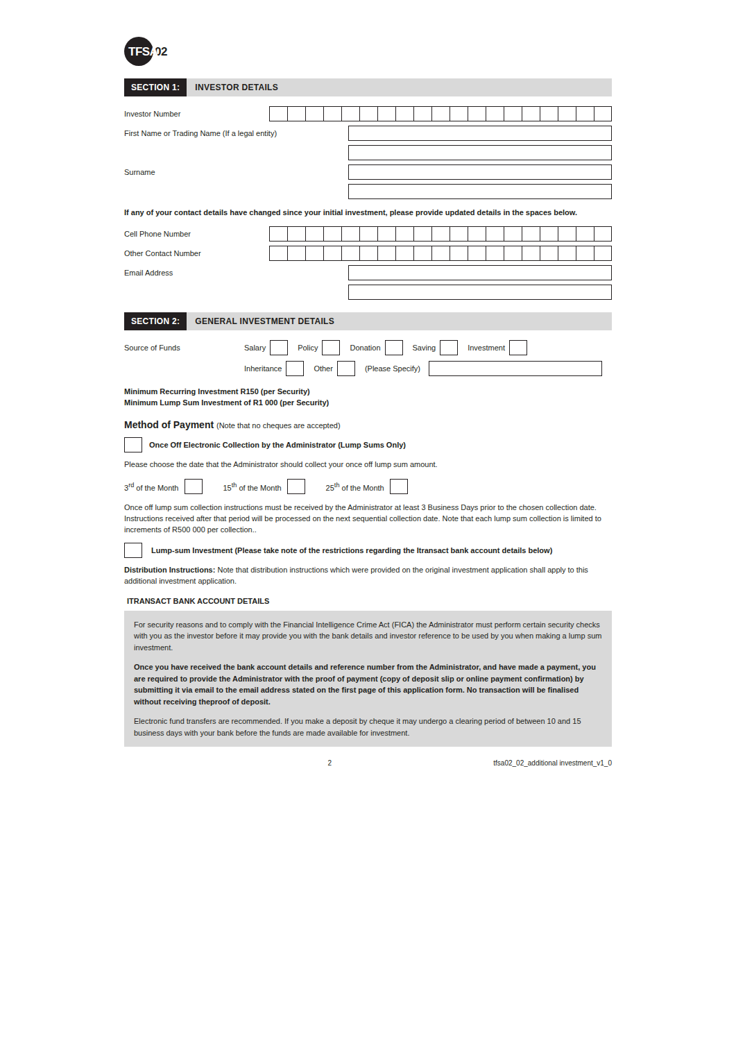TFSA
02
SECTION 1:
INVESTOR DETAILS
Investor Number
First Name or Trading Name (If a legal entity)
Surname
If any of your contact details have changed since your initial investment, please provide updated details in the spaces below.
Cell Phone Number
Other Contact Number
Email Address
SECTION 2:
GENERAL INVESTMENT DETAILS
Source of Funds
Salary
Policy
Donation
Saving
Investment
Inheritance
Other
(Please Specify)
Minimum Recurring Investment R150 (per Security)
Minimum Lump Sum Investment of R1 000 (per Security)
Method of Payment (Note that no cheques are accepted)
Once Off Electronic Collection by the Administrator (Lump Sums Only)
Please choose the date that the Administrator should collect your once off lump sum amount.
3rd of the Month
15th of the Month
25th of the Month
Once off lump sum collection instructions must be received by the Administrator at least 3 Business Days prior to the chosen collection date. Instructions received after that period will be processed on the next sequential collection date. Note that each lump sum collection is limited to increments of R500 000 per collection..
Lump-sum Investment (Please take note of the restrictions regarding the Itransact bank account details below)
Distribution Instructions: Note that distribution instructions which were provided on the original investment application shall apply to this additional investment application.
ITRANSACT BANK ACCOUNT DETAILS
For security reasons and to comply with the Financial Intelligence Crime Act (FICA) the Administrator must perform certain security checks with you as the investor before it may provide you with the bank details and investor reference to be used by you when making a lump sum investment.
Once you have received the bank account details and reference number from the Administrator, and have made a payment, you are required to provide the Administrator with the proof of payment (copy of deposit slip or online payment confirmation) by submitting it via email to the email address stated on the first page of this application form. No transaction will be finalised without receiving theproof of deposit.
Electronic fund transfers are recommended. If you make a deposit by cheque it may undergo a clearing period of between 10 and 15 business days with your bank before the funds are made available for investment.
2
tfsa02_02_additional investment_v1_0